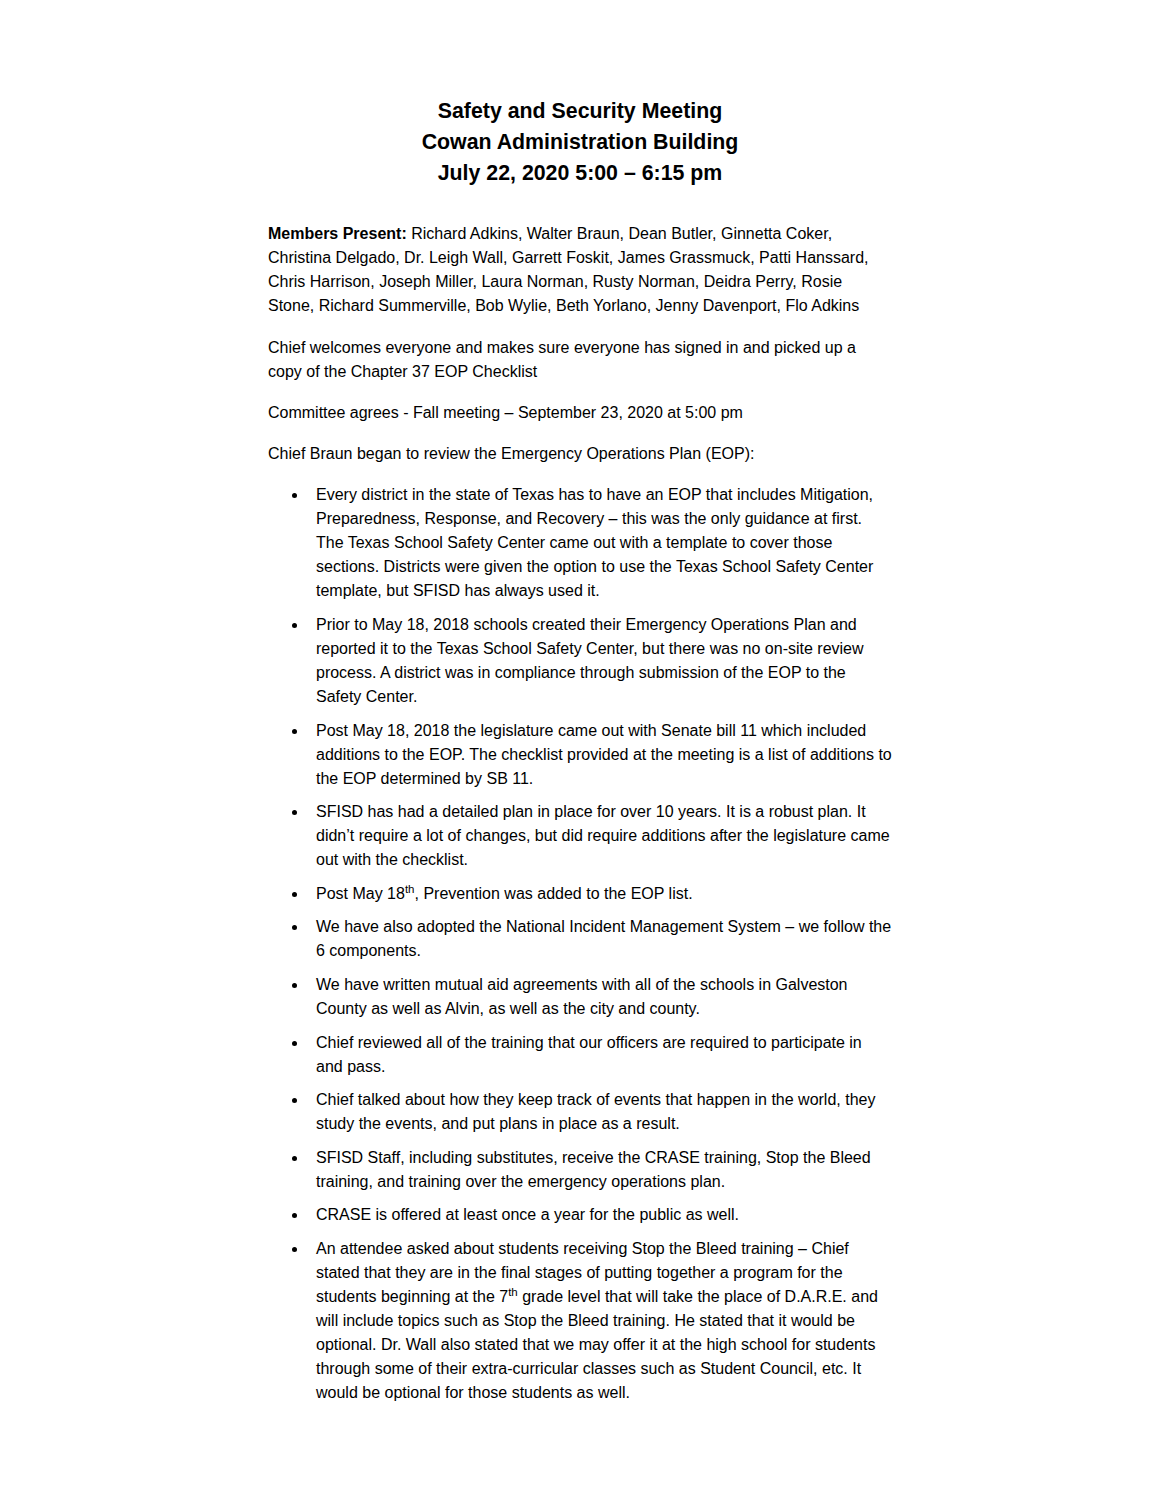Safety and Security Meeting
Cowan Administration Building
July 22, 2020 5:00 – 6:15 pm
Members Present: Richard Adkins, Walter Braun, Dean Butler, Ginnetta Coker, Christina Delgado, Dr. Leigh Wall, Garrett Foskit, James Grassmuck, Patti Hanssard, Chris Harrison, Joseph Miller, Laura Norman, Rusty Norman, Deidra Perry, Rosie Stone, Richard Summerville, Bob Wylie, Beth Yorlano, Jenny Davenport, Flo Adkins
Chief welcomes everyone and makes sure everyone has signed in and picked up a copy of the Chapter 37 EOP Checklist
Committee agrees - Fall meeting – September 23, 2020 at 5:00 pm
Chief Braun began to review the Emergency Operations Plan (EOP):
Every district in the state of Texas has to have an EOP that includes Mitigation, Preparedness, Response, and Recovery – this was the only guidance at first. The Texas School Safety Center came out with a template to cover those sections. Districts were given the option to use the Texas School Safety Center template, but SFISD has always used it.
Prior to May 18, 2018 schools created their Emergency Operations Plan and reported it to the Texas School Safety Center, but there was no on-site review process. A district was in compliance through submission of the EOP to the Safety Center.
Post May 18, 2018 the legislature came out with Senate bill 11 which included additions to the EOP. The checklist provided at the meeting is a list of additions to the EOP determined by SB 11.
SFISD has had a detailed plan in place for over 10 years. It is a robust plan. It didn’t require a lot of changes, but did require additions after the legislature came out with the checklist.
Post May 18th, Prevention was added to the EOP list.
We have also adopted the National Incident Management System – we follow the 6 components.
We have written mutual aid agreements with all of the schools in Galveston County as well as Alvin, as well as the city and county.
Chief reviewed all of the training that our officers are required to participate in and pass.
Chief talked about how they keep track of events that happen in the world, they study the events, and put plans in place as a result.
SFISD Staff, including substitutes, receive the CRASE training, Stop the Bleed training, and training over the emergency operations plan.
CRASE is offered at least once a year for the public as well.
An attendee asked about students receiving Stop the Bleed training – Chief stated that they are in the final stages of putting together a program for the students beginning at the 7th grade level that will take the place of D.A.R.E. and will include topics such as Stop the Bleed training. He stated that it would be optional. Dr. Wall also stated that we may offer it at the high school for students through some of their extra-curricular classes such as Student Council, etc. It would be optional for those students as well.